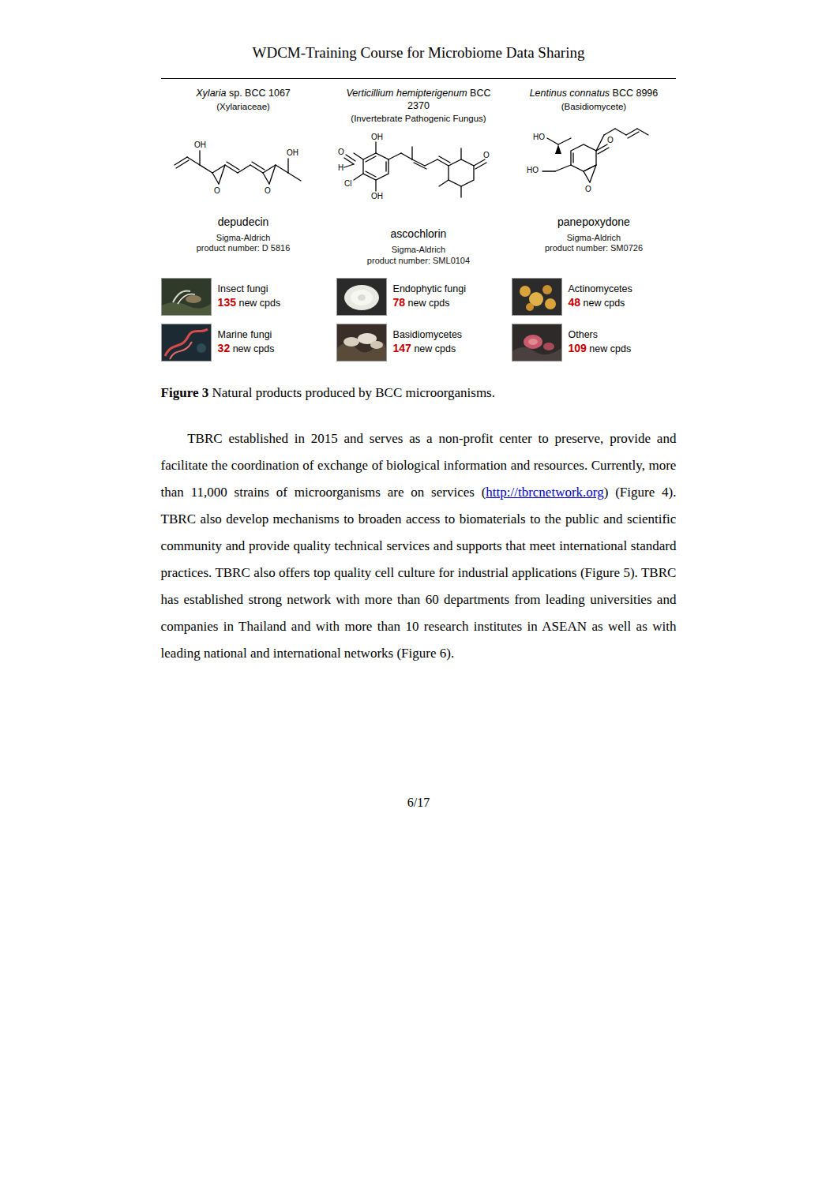WDCM-Training Course for Microbiome Data Sharing
Xylaria sp. BCC 1067
(Xylariaceae)
OH O O OH
depudecin
Sigma-Aldrich
product number: D 5816
Verticillium hemipterigenum BCC 2370
(Invertebrate Pathogenic Fungus)
O H OH Cl OH O
ascochlorin
Sigma-Aldrich
product number: SML0104
Lentinus connatus BCC 8996
(Basidiomycete)
HO O HO O
panepoxydone
Sigma-Aldrich
product number: SM0726
Insect fungi 135 new cpds
Marine fungi 32 new cpds
Endophytic fungi 78 new cpds
Basidiomycetes 147 new cpds
Actinomycetes 48 new cpds
Others 109 new cpds
Figure 3 Natural products produced by BCC microorganisms.
TBRC established in 2015 and serves as a non-profit center to preserve, provide and facilitate the coordination of exchange of biological information and resources. Currently, more than 11,000 strains of microorganisms are on services (http://tbrcnetwork.org) (Figure 4). TBRC also develop mechanisms to broaden access to biomaterials to the public and scientific community and provide quality technical services and supports that meet international standard practices. TBRC also offers top quality cell culture for industrial applications (Figure 5). TBRC has established strong network with more than 60 departments from leading universities and companies in Thailand and with more than 10 research institutes in ASEAN as well as with leading national and international networks (Figure 6).
6/17